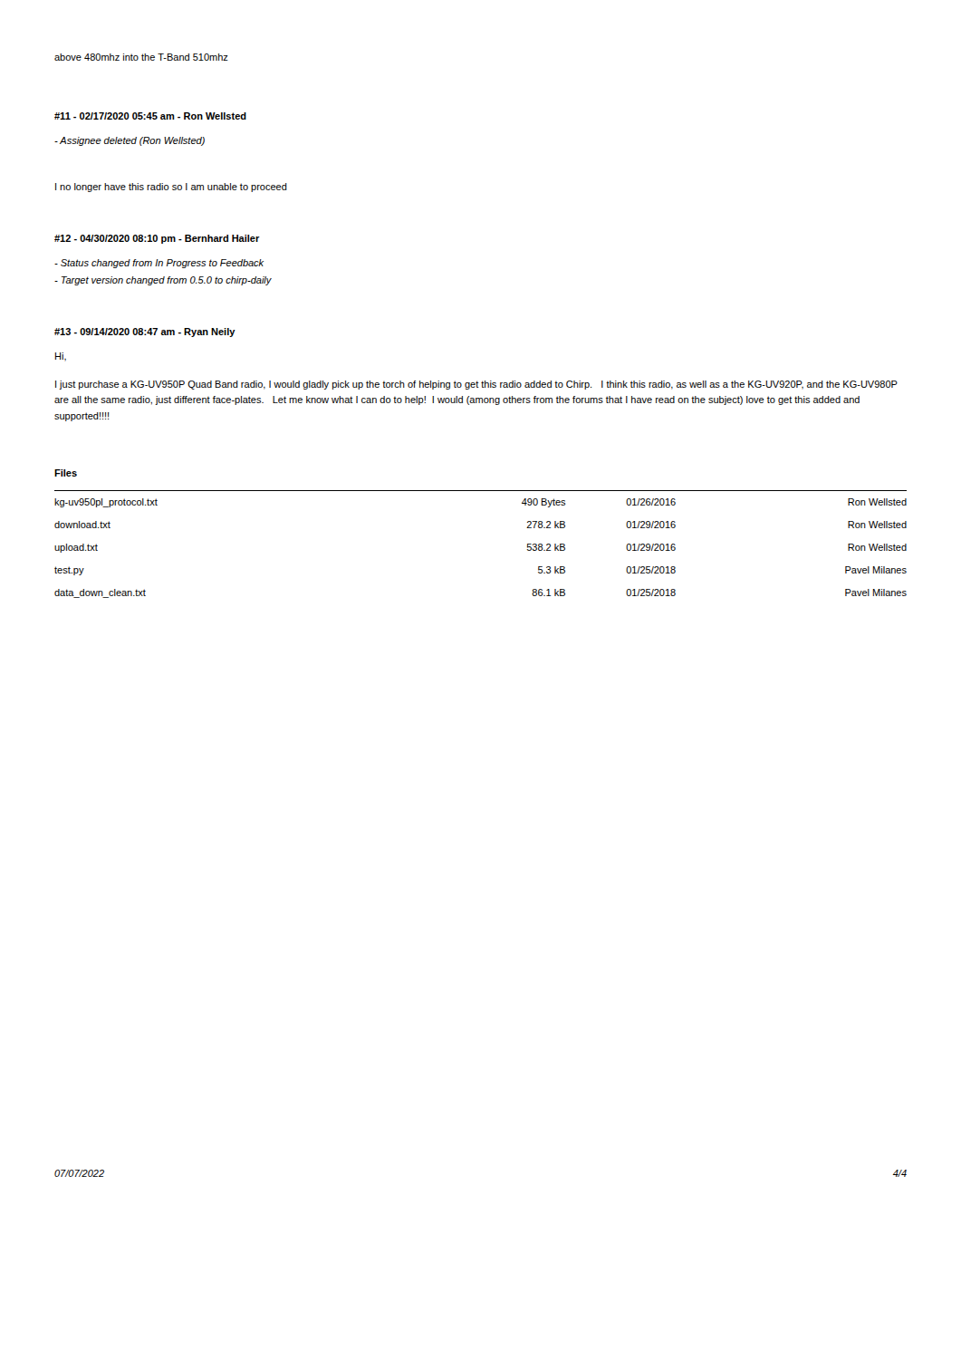above 480mhz into the T-Band 510mhz
#11 - 02/17/2020 05:45 am - Ron Wellsted
- Assignee deleted (Ron Wellsted)
I no longer have this radio so I am unable to proceed
#12 - 04/30/2020 08:10 pm - Bernhard Hailer
- Status changed from In Progress to Feedback
- Target version changed from 0.5.0 to chirp-daily
#13 - 09/14/2020 08:47 am - Ryan Neily
Hi,
I just purchase a KG-UV950P Quad Band radio, I would gladly pick up the torch of helping to get this radio added to Chirp. I think this radio, as well as a the KG-UV920P, and the KG-UV980P are all the same radio, just different face-plates. Let me know what I can do to help! I would (among others from the forums that I have read on the subject) love to get this added and supported!!!!
Files
| kg-uv950pl_protocol.txt | 490 Bytes | 01/26/2016 | Ron Wellsted |
| download.txt | 278.2 kB | 01/29/2016 | Ron Wellsted |
| upload.txt | 538.2 kB | 01/29/2016 | Ron Wellsted |
| test.py | 5.3 kB | 01/25/2018 | Pavel Milanes |
| data_down_clean.txt | 86.1 kB | 01/25/2018 | Pavel Milanes |
07/07/2022 4/4